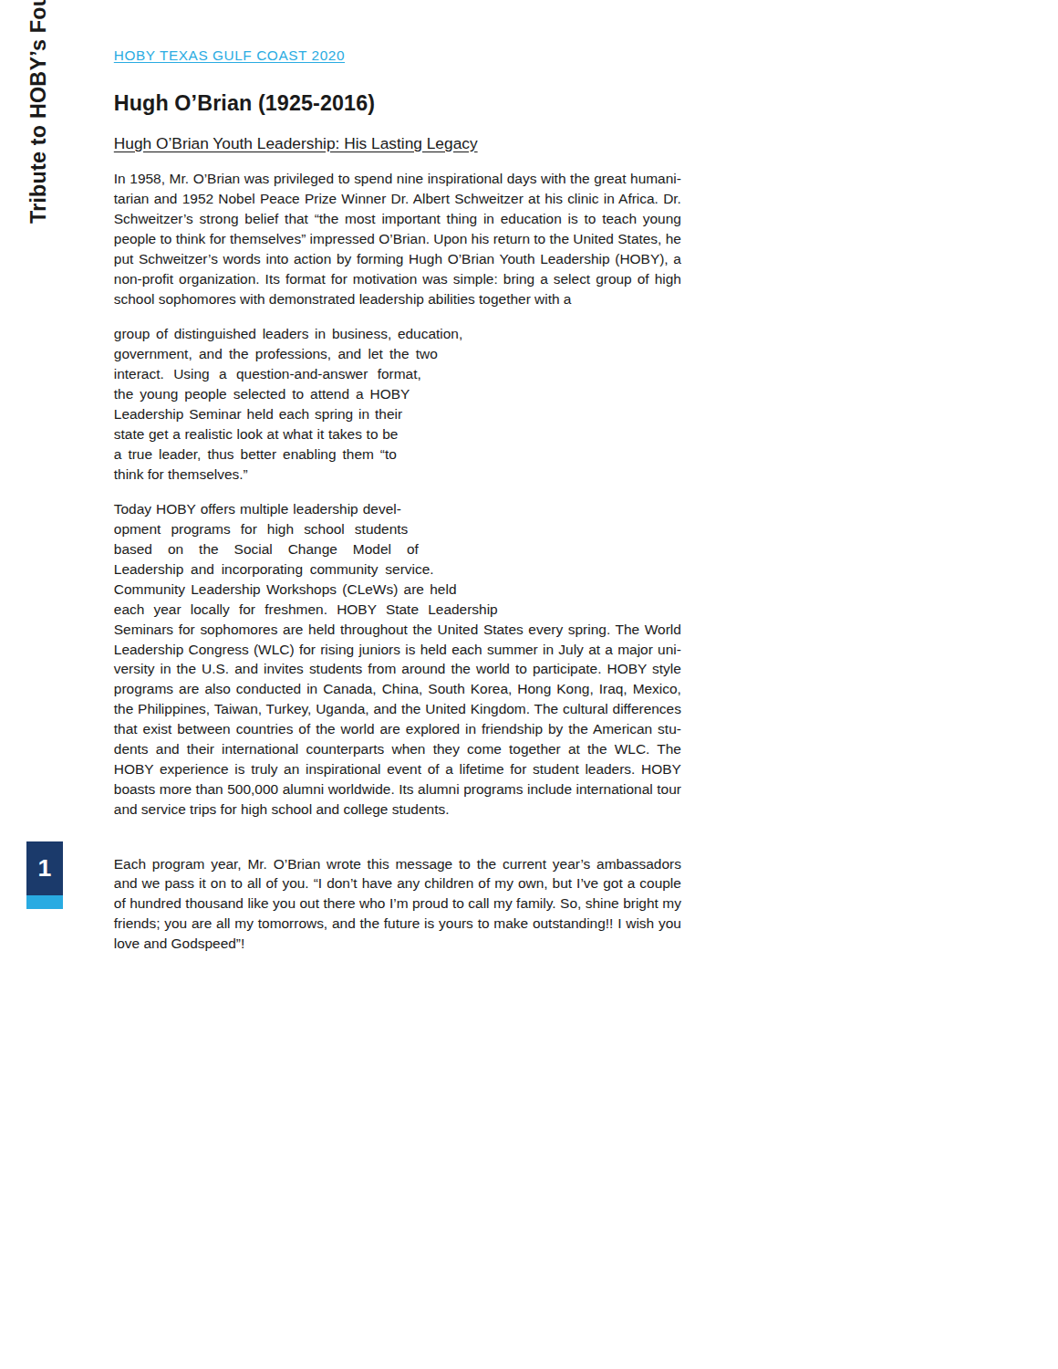Tribute to HOBY’s Founder: Hugh O’Brian
1
HOBY TEXAS GULF COAST 2020
Hugh O’Brian (1925-2016)
Hugh O’Brian Youth Leadership: His Lasting Legacy
In 1958, Mr. O’Brian was privileged to spend nine inspirational days with the great humanitarian and 1952 Nobel Peace Prize Winner Dr. Albert Schweitzer at his clinic in Africa. Dr. Schweitzer’s strong belief that “the most important thing in education is to teach young people to think for themselves” impressed O’Brian. Upon his return to the United States, he put Schweitzer’s words into action by forming Hugh O’Brian Youth Leadership (HOBY), a non-profit organization. Its format for motivation was simple: bring a select group of high school sophomores with demonstrated leadership abilities together with a
group of distinguished leaders in business, education, government, and the professions, and let the two interact. Using a question-and-answer format, the young people selected to attend a HOBY Leadership Seminar held each spring in their state get a realistic look at what it takes to be a true leader, thus better enabling them “to think for themselves.”
Today HOBY offers multiple leadership development programs for high school students based on the Social Change Model of Leadership and incorporating community service. Community Leadership Workshops (CLeWs) are held each year locally for freshmen. HOBY State Leadership Seminars for sophomores are held throughout the United States every spring. The World Leadership Congress (WLC) for rising juniors is held each summer in July at a major university in the U.S. and invites students from around the world to participate. HOBY style programs are also conducted in Canada, China, South Korea, Hong Kong, Iraq, Mexico, the Philippines, Taiwan, Turkey, Uganda, and the United Kingdom. The cultural differences that exist between countries of the world are explored in friendship by the American students and their international counterparts when they come together at the WLC. The HOBY experience is truly an inspirational event of a lifetime for student leaders. HOBY boasts more than 500,000 alumni worldwide. Its alumni programs include international tour and service trips for high school and college students.
Each program year, Mr. O’Brian wrote this message to the current year’s ambassadors and we pass it on to all of you. “I don’t have any children of my own, but I’ve got a couple of hundred thousand like you out there who I’m proud to call my family. So, shine bright my friends; you are all my tomorrows, and the future is yours to make outstanding!! I wish you love and Godspeed”!